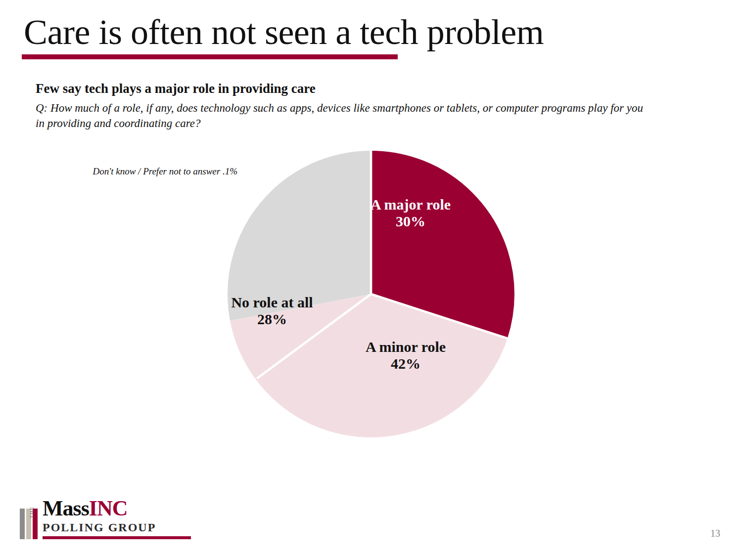Care is often not seen a tech problem
Few say tech plays a major role in providing care
Q: How much of a role, if any, does technology such as apps, devices like smartphones or tablets, or computer programs play for you in providing and coordinating care?
Don't know / Prefer not to answer .1%
A major role
30%
A minor role
42%
No role at all
28%
THE
MassINC
POLLING GROUP
13